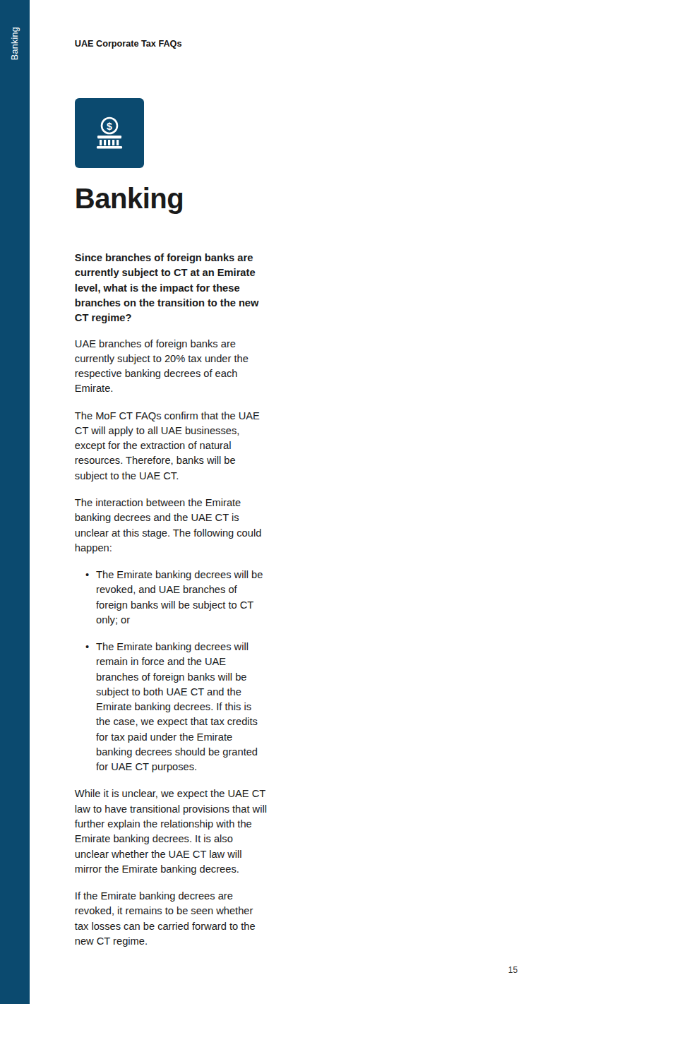Banking
UAE Corporate Tax FAQs
$
Banking
Since branches of foreign banks are currently subject to CT at an Emirate level, what is the impact for these branches on the transition to the new CT regime?
UAE branches of foreign banks are currently subject to 20% tax under the respective banking decrees of each Emirate.
The MoF CT FAQs confirm that the UAE CT will apply to all UAE businesses, except for the extraction of natural resources. Therefore, banks will be subject to the UAE CT.
The interaction between the Emirate banking decrees and the UAE CT is unclear at this stage. The following could happen:
The Emirate banking decrees will be revoked, and UAE branches of foreign banks will be subject to CT only; or
The Emirate banking decrees will remain in force and the UAE branches of foreign banks will be subject to both UAE CT and the Emirate banking decrees. If this is the case, we expect that tax credits for tax paid under the Emirate banking decrees should be granted for UAE CT purposes.
While it is unclear, we expect the UAE CT law to have transitional provisions that will further explain the relationship with the Emirate banking decrees. It is also unclear whether the UAE CT law will mirror the Emirate banking decrees.
If the Emirate banking decrees are revoked, it remains to be seen whether tax losses can be carried forward to the new CT regime.
15